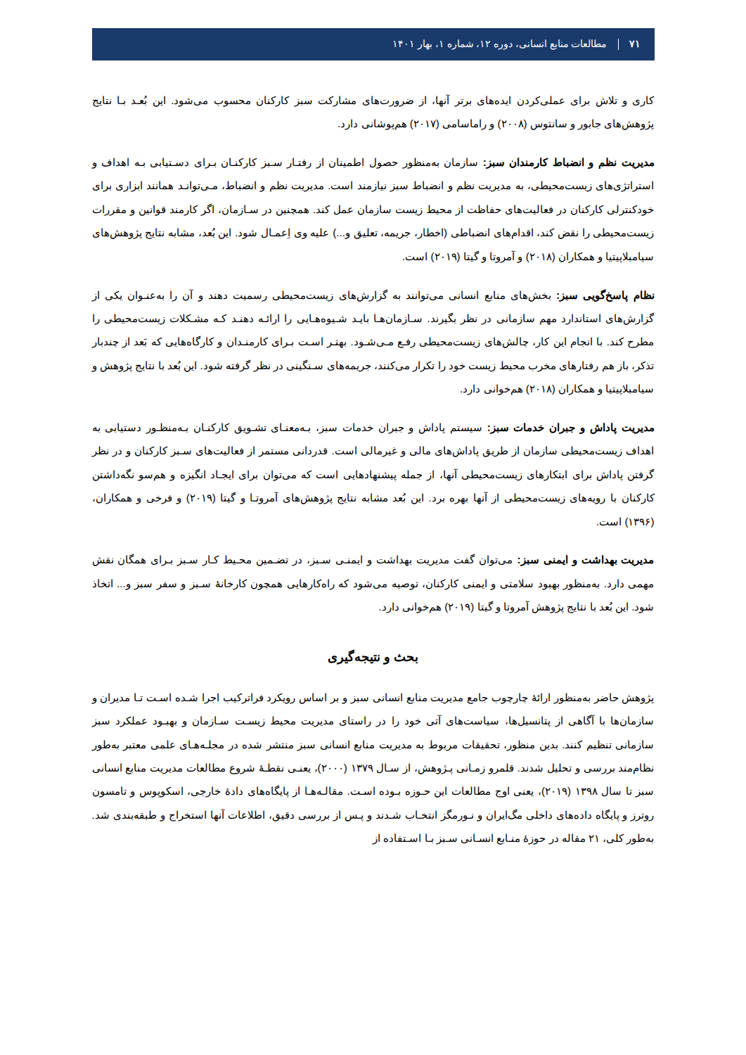۷۱ مطالعات منابع انسانی، دوره ۱۲، شماره ۱، بهار ۱۴۰۱
کاری و تلاش برای عملی‌کردن ایده‌های برتر آنها، از ضرورت‌های مشارکت سبز کارکنان محسوب می‌شود. این بُعـد بـا نتایج پژوهش‌های جابور و سانتوس (۲۰۰۸) و راماسامی (۲۰۱۷) هم‌پوشانی دارد.
مدیریت نظم و انضباط کارمندان سبز: سازمان به‌منظور حصول اطمینان از رفتـار سـبز کارکنـان بـرای دسـتیابی بـه اهداف و استراتژی‌های زیست‌محیطی، به مدیریت نظم و انضباط سبز نیازمند است. مدیریت نظم و انضباط، مـی‌توانـد همانند ابزاری برای خودکنترلی کارکنان در فعالیت‌های حفاظت از محیط زیست سازمان عمل کند. همچنین در سـازمان، اگر کارمند قوانین و مقررات زیست‌محیطی را نقض کند، اقدام‌های انضباطی (اخطار، جریمه، تعلیق و...) علیه وی اِعمـال شود. این بُعد، مشابه نتایج پژوهش‌های سیامبلاپیتیا و همکاران (۲۰۱۸) و آمروتا و گیتا (۲۰۱۹) است.
نظام پاسخ‌گویی سبز: بخش‌های منابع انسانی می‌توانند به گزارش‌های زیست‌محیطی رسمیت دهند و آن را به‌عنـوان یکی از گزارش‌های استاندارد مهم سازمانی در نظر بگیرند. سـازمان‌هـا بایـد شـیوه‌هـایی را ارائـه دهنـد کـه مشـکلات زیست‌محیطی را مطرح کند. با انجام این کار، چالش‌های زیست‌محیطی رفـع مـی‌شـود. بهتـر اسـت بـرای کارمنـدان و کارگاه‌هایی که بَعد از چندبار تذکر، باز هم رفتارهای مخرب محیط زیست خود را تکرار می‌کنند، جریمه‌های سـنگینی در نظر گرفته شود. این بُعد با نتایج پژوهش و سیامبلاپیتیا و همکاران (۲۰۱۸) هم‌خوانی دارد.
مدیریت پاداش و جبران خدمات سبز: سیستم پاداش و جبران خدمات سبز، بـه‌معنـای تشـویق کارکنـان بـه‌منظـور دستیابی به اهداف زیست‌محیطی سازمان از طریق پاداش‌های مالی و غیرمالی است. قدردانی مستمر از فعالیت‌های سـبز کارکنان و در نظر گرفتن پاداش برای ابتکارهای زیست‌محیطی آنها، از جمله پیشنهادهایی است که می‌توان برای ایجـاد انگیزه و هم‌سو نگه‌داشتن کارکنان با رویه‌های زیست‌محیطی از آنها بهره برد. این بُعد مشابه نتایج پژوهش‌های آمروتـا و گیتا (۲۰۱۹) و فرخی و همکاران، (۱۳۹۶) است.
مدیریت بهداشت و ایمنی سبز: می‌توان گفت مدیریت بهداشت و ایمنـی سـبز، در تضـمین محـیط کـار سـبز بـرای همگان نقش مهمی دارد. به‌منظور بهبود سلامتی و ایمنی کارکنان، توصیه می‌شود که راه‌کارهایی همچون کارخانۀ سـبز و سفر سبز و... اتخاذ شود. این بُعد با نتایج پژوهش آمروتا و گیتا (۲۰۱۹) هم‌خوانی دارد.
بحث و نتیجه‌گیری
پژوهش حاضر به‌منظور ارائۀ چارچوب جامع مدیریت منابع انسانی سبز و بر اساس رویکرد فراترکیب اجرا شـده اسـت تـا مدیران و سازمان‌ها با آگاهی از پتانسیل‌ها، سیاست‌های آتی خود را در راستای مدیریت محیط زیسـت سـازمان و بهبـود عملکرد سبز سازمانی تنظیم کنند. بدین منظور، تحقیقات مربوط به مدیریت منابع انسانی سبز منتشر شده در مجلـه‌هـای علمی معتبر به‌طور نظام‌مند بررسی و تحلیل شدند. قلمرو زمـانی پـژوهش، از سـال ۱۳۷۹ (۲۰۰۰)، یعنـی نقطـۀ شروع مطالعات مدیریت منابع انسانی سبز تا سال ۱۳۹۸ (۲۰۱۹)، یعنی اوج مطالعات این حـوزه بـوده اسـت. مقالـه‌هـا از پایگاه‌های دادۀ خارجی، اسکوپوس و تامسون روترز و پایگاه داده‌های داخلی مگ‌ایران و نـورمگز انتخـاب شـدند و پـس از بررسی دقیق، اطلاعات آنها استخراج و طبقه‌بندی شد. به‌طور کلی، ۲۱ مقاله در حوزۀ منـابع انسـانی سـبز بـا اسـتفاده از